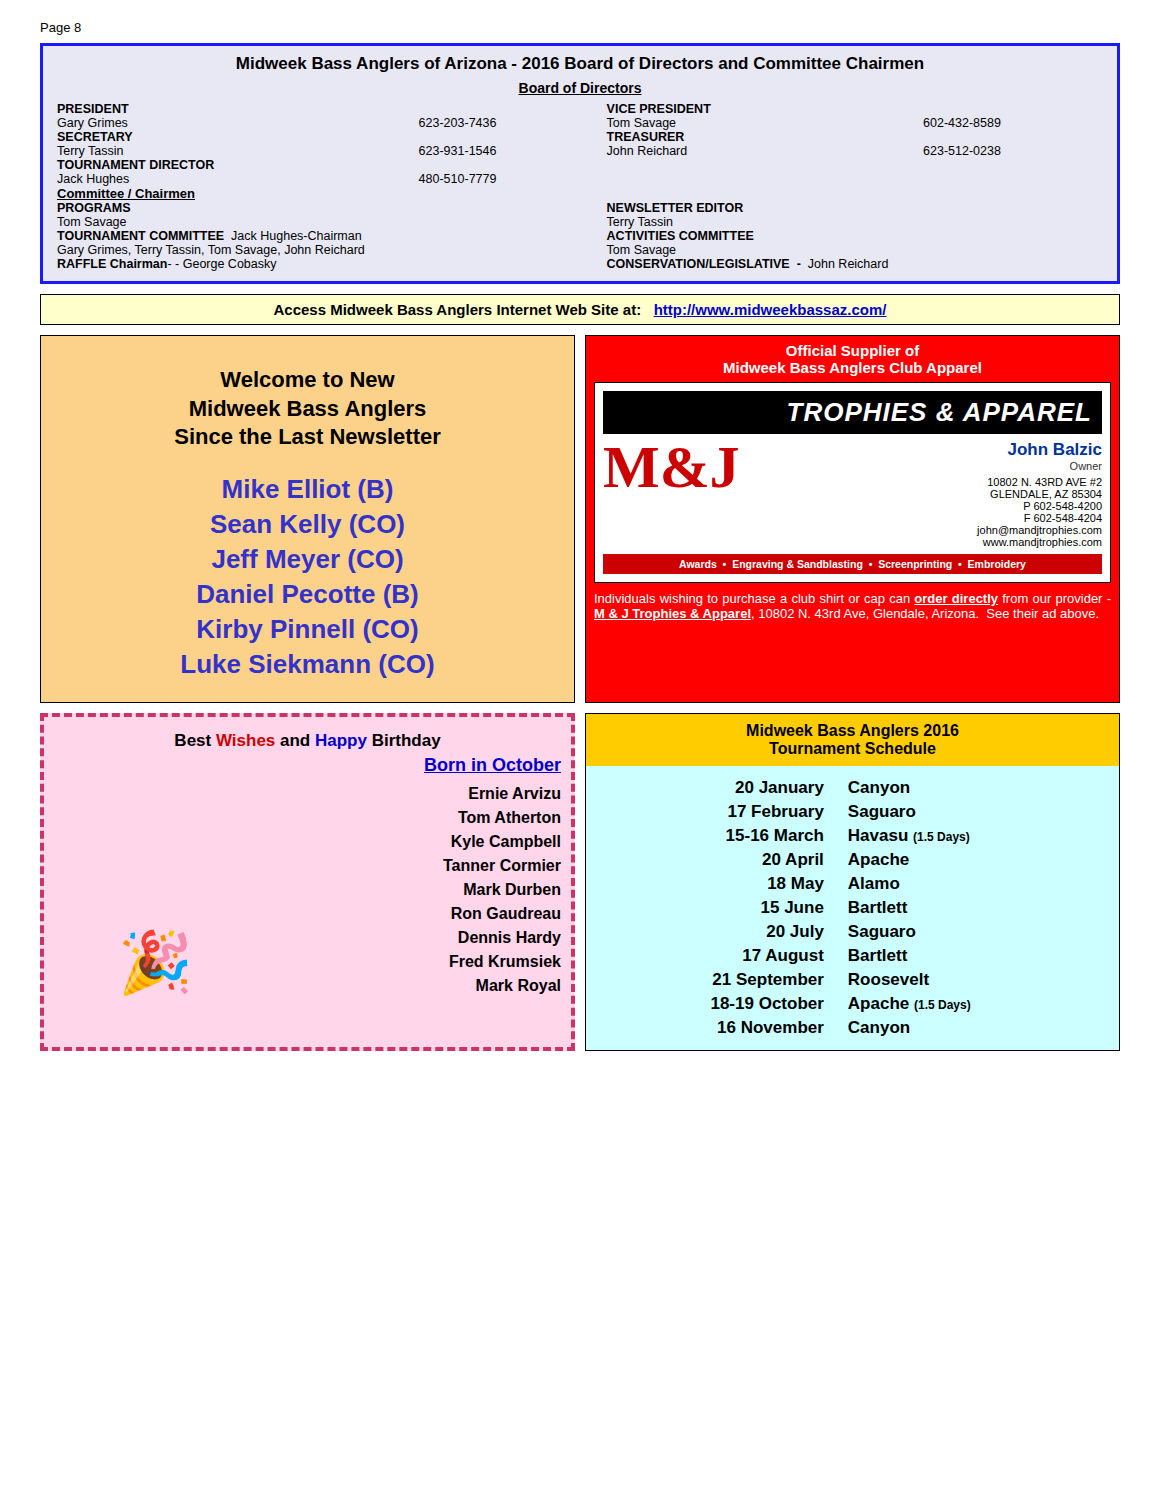Page 8
Midweek Bass Anglers of Arizona - 2016 Board of Directors and Committee Chairmen
Board of Directors
| PRESIDENT | | VICE PRESIDENT | |
| Gary Grimes | 623-203-7436 | Tom Savage | 602-432-8589 |
| SECRETARY | | TREASURER | |
| Terry Tassin | 623-931-1546 | John Reichard | 623-512-0238 |
| TOURNAMENT DIRECTOR | | | |
| Jack Hughes | 480-510-7779 | | |
| Committee / Chairmen |
| PROGRAMS | | NEWSLETTER EDITOR | |
| Tom Savage | | Terry Tassin | |
| TOURNAMENT COMMITTEE Jack Hughes-Chairman | ACTIVITIES COMMITTEE |
| Gary Grimes, Terry Tassin, Tom Savage, John Reichard | Tom Savage |
| RAFFLE Chairman - - George Cobasky | CONSERVATION/LEGISLATIVE - John Reichard |
Access Midweek Bass Anglers Internet Web Site at: http://www.midweekbassaz.com/
Welcome to New
Midweek Bass Anglers
Since the Last Newsletter
Mike Elliot (B)
Sean Kelly (CO)
Jeff Meyer (CO)
Daniel Pecotte (B)
Kirby Pinnell (CO)
Luke Siekmann (CO)
Official Supplier of
Midweek Bass Anglers Club Apparel
TROPHIES & APPAREL
M&J
John Balzic
Owner
10802 N. 43RD AVE #2
GLENDALE, AZ 85304
P 602-548-4200
F 602-548-4204
john@mandjtrophies.com
www.mandjtrophies.com
Awards • Engraving & Sandblasting • Screenprinting • Embroidery
Individuals wishing to purchase a club shirt or cap can order directly from our provider - M & J Trophies & Apparel, 10802 N. 43rd Ave, Glendale, Arizona. See their ad above.
Best Wishes and Happy Birthday
Born in October
🎉
Ernie Arvizu
Tom Atherton
Kyle Campbell
Tanner Cormier
Mark Durben
Ron Gaudreau
Dennis Hardy
Fred Krumsiek
Mark Royal
Midweek Bass Anglers 2016
Tournament Schedule
| 20 January | Canyon |
| 17 February | Saguaro |
| 15-16 March | Havasu (1.5 Days) |
| 20 April | Apache |
| 18 May | Alamo |
| 15 June | Bartlett |
| 20 July | Saguaro |
| 17 August | Bartlett |
| 21 September | Roosevelt |
| 18-19 October | Apache (1.5 Days) |
| 16 November | Canyon |